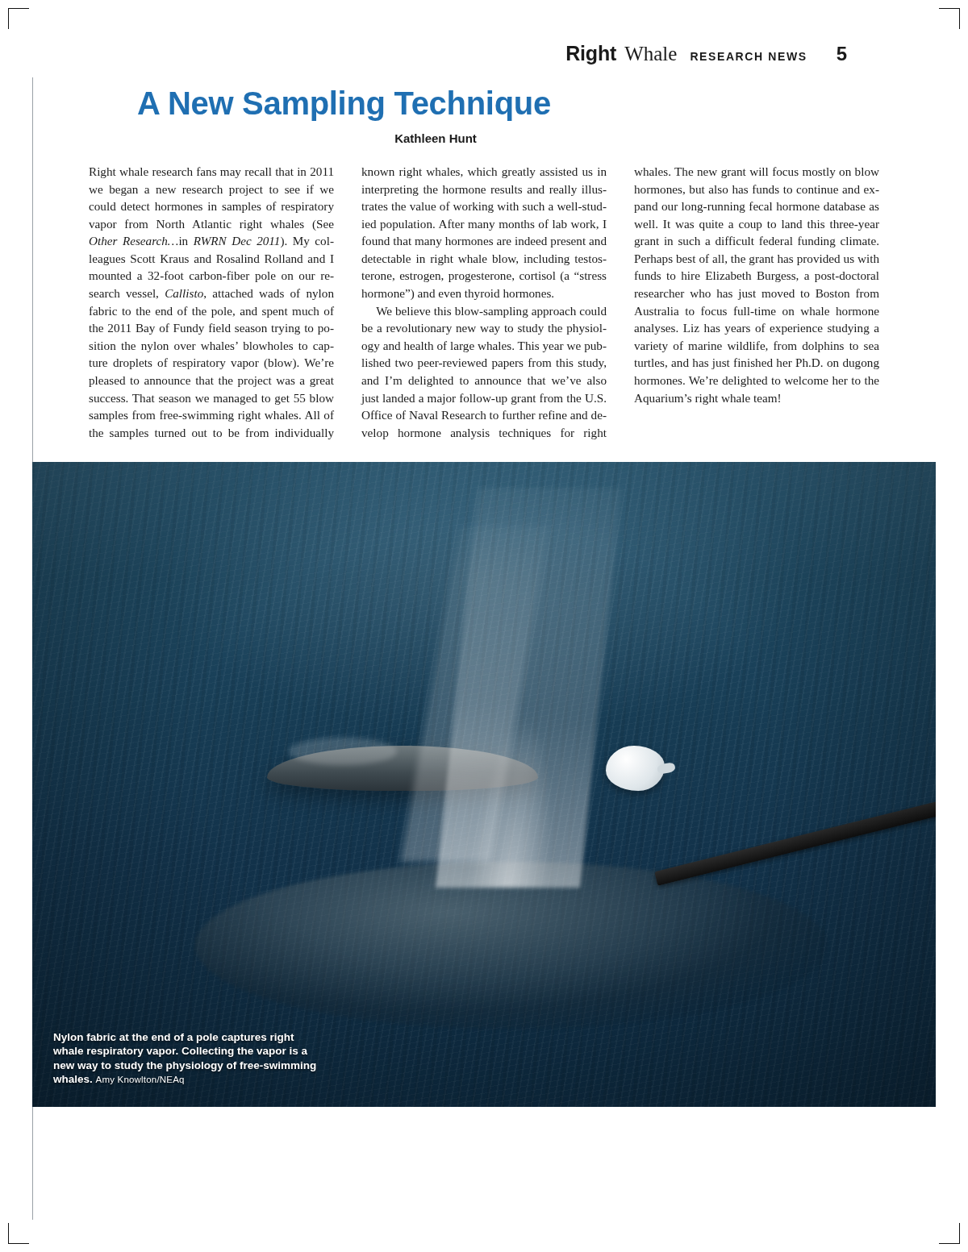Right Whale Research News 5
A New Sampling Technique
Kathleen Hunt
Right whale research fans may recall that in 2011 we began a new research project to see if we could detect hormones in samples of respiratory vapor from North Atlantic right whales (See Other Research…in RWRN Dec 2011). My colleagues Scott Kraus and Rosalind Rolland and I mounted a 32-foot carbon-fiber pole on our research vessel, Callisto, attached wads of nylon fabric to the end of the pole, and spent much of the 2011 Bay of Fundy field season trying to position the nylon over whales’ blowholes to capture droplets of respiratory vapor (blow). We’re pleased to announce that the project was a great success. That season we managed to get 55 blow samples from free-swimming right whales. All of the samples turned out to be from individually known right whales, which greatly assisted us in interpreting the hormone results and really illustrates the value of working with such a well-studied population. After many months of lab work, I found that many hormones are indeed present and detectable in right whale blow, including testosterone, estrogen, progesterone, cortisol (a “stress hormone”) and even thyroid hormones.
We believe this blow-sampling approach could be a revolutionary new way to study the physiology and health of large whales. This year we published two peer-reviewed papers from this study, and I’m delighted to announce that we’ve also just landed a major follow-up grant from the U.S. Office of Naval Research to further refine and develop hormone analysis techniques for right whales. The new grant will focus mostly on blow hormones, but also has funds to continue and expand our long-running fecal hormone database as well. It was quite a coup to land this three-year grant in such a difficult federal funding climate. Perhaps best of all, the grant has provided us with funds to hire Elizabeth Burgess, a post-doctoral researcher who has just moved to Boston from Australia to focus full-time on whale hormone analyses. Liz has years of experience studying a variety of marine wildlife, from dolphins to sea turtles, and has just finished her Ph.D. on dugong hormones. We’re delighted to welcome her to the Aquarium’s right whale team!
Nylon fabric at the end of a pole captures right whale respiratory vapor. Collecting the vapor is a new way to study the physiology of free-swimming whales. Amy Knowlton/NEAq